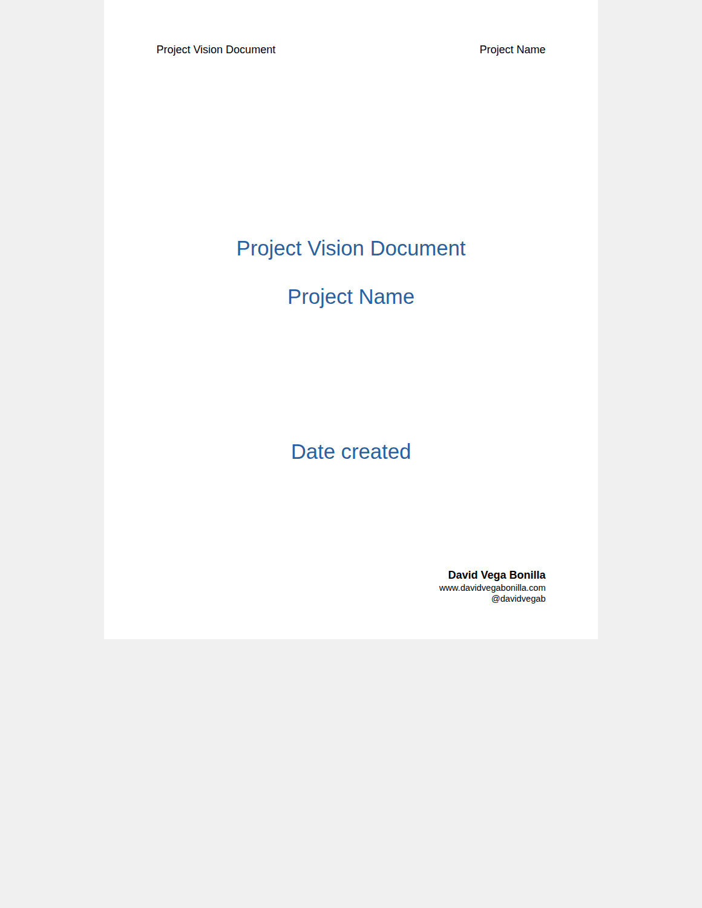Project Vision Document Project Name
Project Vision Document
Project Name
Date created
David Vega Bonilla
www.davidvegabonilla.com
@davidvegab